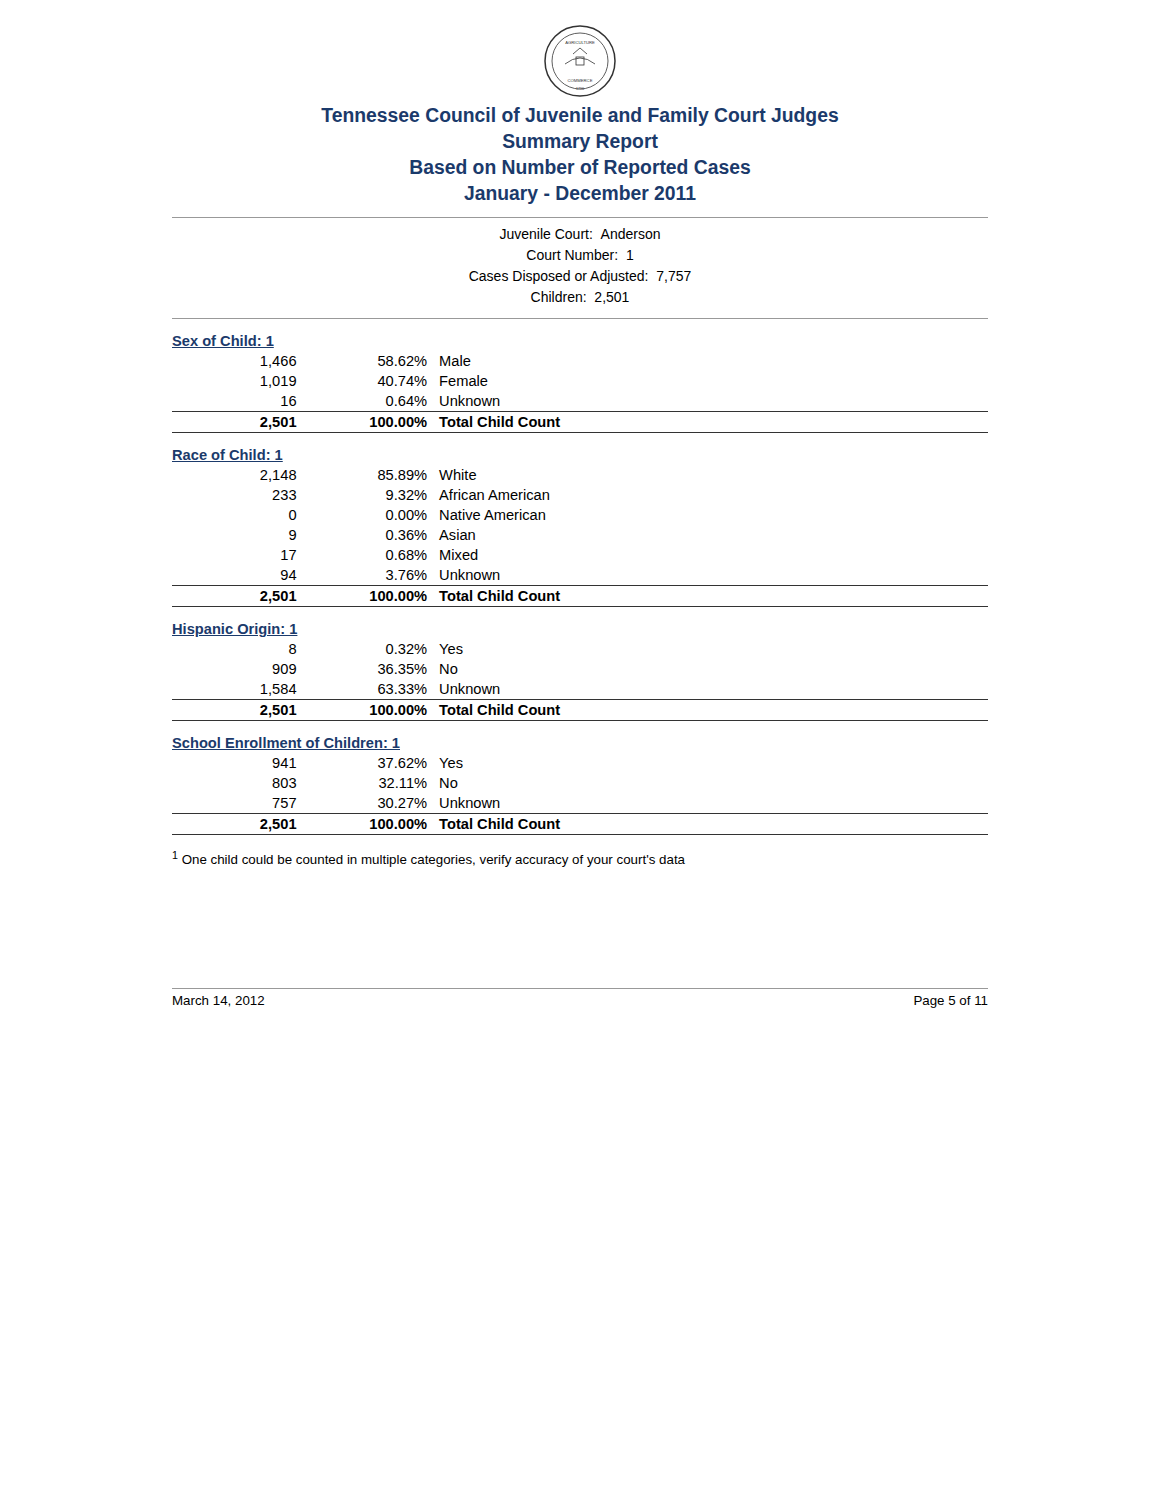AGRICULTURE COMMERCE 1796
Tennessee Council of Juvenile and Family Court Judges
Summary Report
Based on Number of Reported Cases
January - December 2011
Juvenile Court: Anderson
Court Number: 1
Cases Disposed or Adjusted: 7,757
Children: 2,501
Sex of Child: 1
| 1,466 | 58.62% | Male |
| 1,019 | 40.74% | Female |
| 16 | 0.64% | Unknown |
| 2,501 | 100.00% | Total Child Count |
Race of Child: 1
| 2,148 | 85.89% | White |
| 233 | 9.32% | African American |
| 0 | 0.00% | Native American |
| 9 | 0.36% | Asian |
| 17 | 0.68% | Mixed |
| 94 | 3.76% | Unknown |
| 2,501 | 100.00% | Total Child Count |
Hispanic Origin: 1
| 8 | 0.32% | Yes |
| 909 | 36.35% | No |
| 1,584 | 63.33% | Unknown |
| 2,501 | 100.00% | Total Child Count |
School Enrollment of Children: 1
| 941 | 37.62% | Yes |
| 803 | 32.11% | No |
| 757 | 30.27% | Unknown |
| 2,501 | 100.00% | Total Child Count |
1 One child could be counted in multiple categories, verify accuracy of your court's data
March 14, 2012 Page 5 of 11